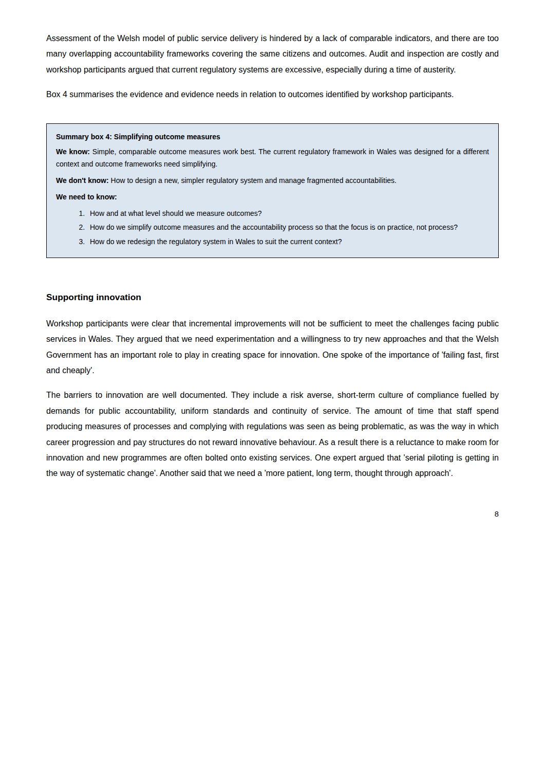Assessment of the Welsh model of public service delivery is hindered by a lack of comparable indicators, and there are too many overlapping accountability frameworks covering the same citizens and outcomes. Audit and inspection are costly and workshop participants argued that current regulatory systems are excessive, especially during a time of austerity.
Box 4 summarises the evidence and evidence needs in relation to outcomes identified by workshop participants.
Summary box 4: Simplifying outcome measures
We know: Simple, comparable outcome measures work best. The current regulatory framework in Wales was designed for a different context and outcome frameworks need simplifying.
We don't know: How to design a new, simpler regulatory system and manage fragmented accountabilities.
We need to know:
How and at what level should we measure outcomes?
How do we simplify outcome measures and the accountability process so that the focus is on practice, not process?
How do we redesign the regulatory system in Wales to suit the current context?
Supporting innovation
Workshop participants were clear that incremental improvements will not be sufficient to meet the challenges facing public services in Wales. They argued that we need experimentation and a willingness to try new approaches and that the Welsh Government has an important role to play in creating space for innovation. One spoke of the importance of 'failing fast, first and cheaply'.
The barriers to innovation are well documented. They include a risk averse, short-term culture of compliance fuelled by demands for public accountability, uniform standards and continuity of service. The amount of time that staff spend producing measures of processes and complying with regulations was seen as being problematic, as was the way in which career progression and pay structures do not reward innovative behaviour. As a result there is a reluctance to make room for innovation and new programmes are often bolted onto existing services. One expert argued that 'serial piloting is getting in the way of systematic change'. Another said that we need a 'more patient, long term, thought through approach'.
8